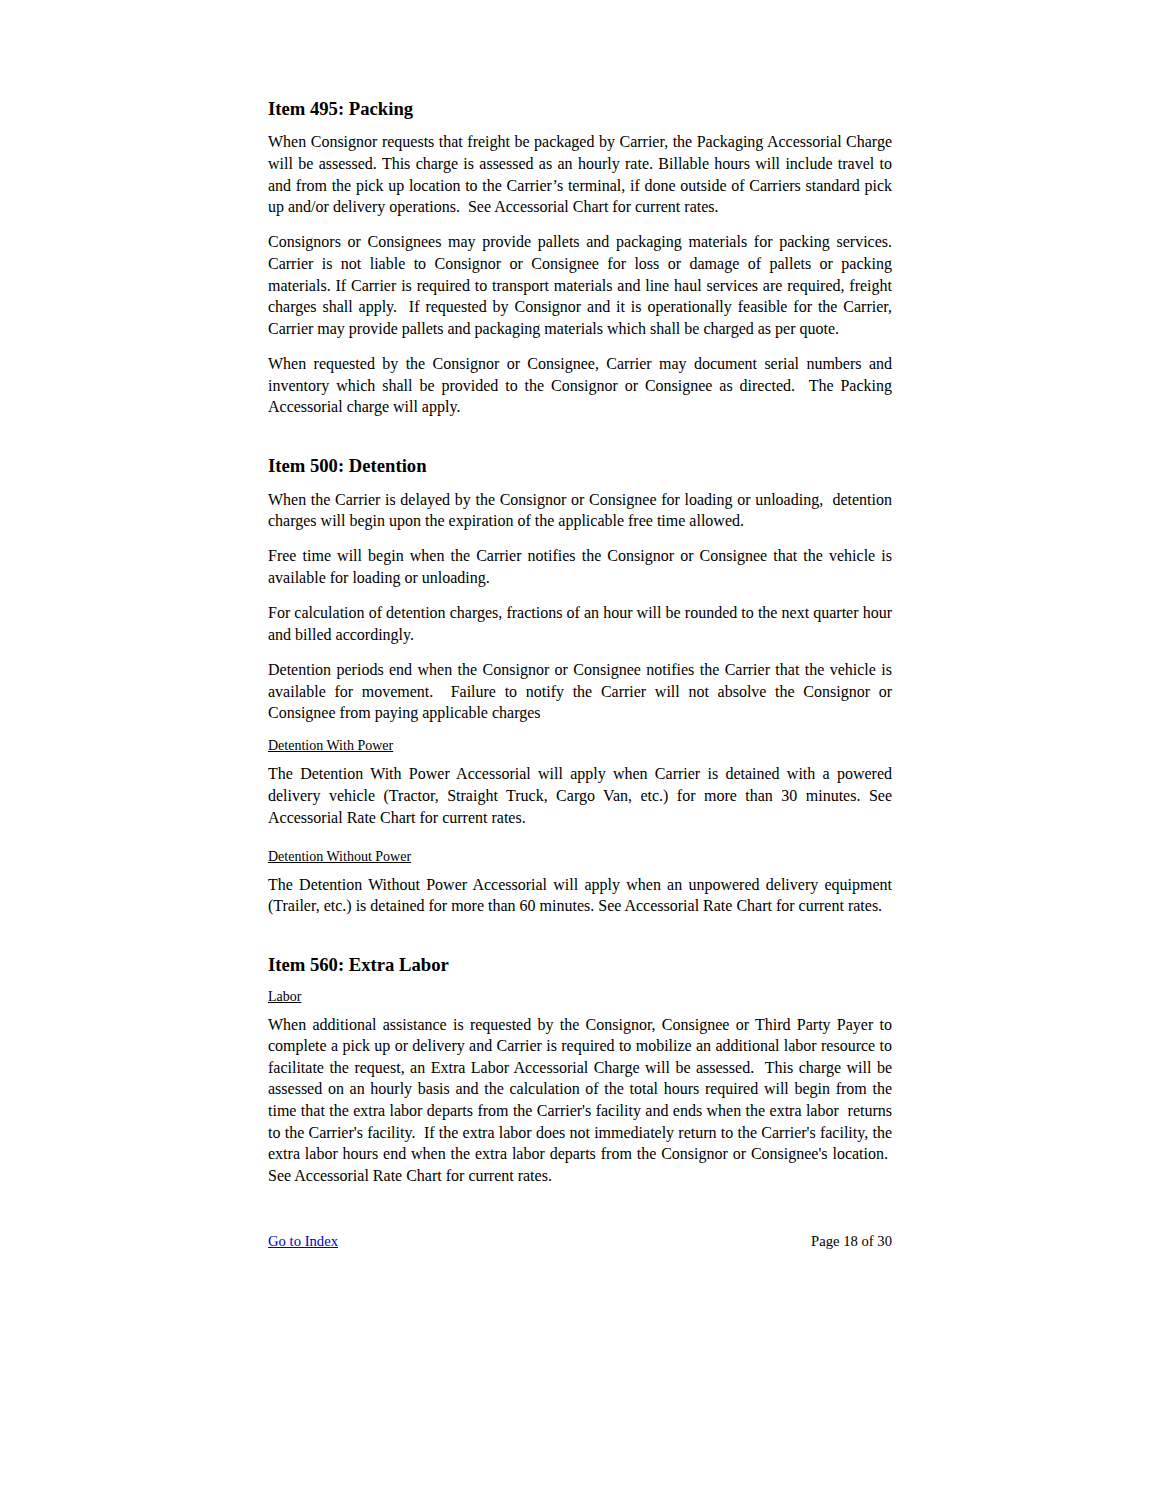Item 495: Packing
When Consignor requests that freight be packaged by Carrier, the Packaging Accessorial Charge will be assessed. This charge is assessed as an hourly rate. Billable hours will include travel to and from the pick up location to the Carrier’s terminal, if done outside of Carriers standard pick up and/or delivery operations. See Accessorial Chart for current rates.
Consignors or Consignees may provide pallets and packaging materials for packing services. Carrier is not liable to Consignor or Consignee for loss or damage of pallets or packing materials. If Carrier is required to transport materials and line haul services are required, freight charges shall apply. If requested by Consignor and it is operationally feasible for the Carrier, Carrier may provide pallets and packaging materials which shall be charged as per quote.
When requested by the Consignor or Consignee, Carrier may document serial numbers and inventory which shall be provided to the Consignor or Consignee as directed. The Packing Accessorial charge will apply.
Item 500: Detention
When the Carrier is delayed by the Consignor or Consignee for loading or unloading, detention charges will begin upon the expiration of the applicable free time allowed.
Free time will begin when the Carrier notifies the Consignor or Consignee that the vehicle is available for loading or unloading.
For calculation of detention charges, fractions of an hour will be rounded to the next quarter hour and billed accordingly.
Detention periods end when the Consignor or Consignee notifies the Carrier that the vehicle is available for movement. Failure to notify the Carrier will not absolve the Consignor or Consignee from paying applicable charges
Detention With Power
The Detention With Power Accessorial will apply when Carrier is detained with a powered delivery vehicle (Tractor, Straight Truck, Cargo Van, etc.) for more than 30 minutes. See Accessorial Rate Chart for current rates.
Detention Without Power
The Detention Without Power Accessorial will apply when an unpowered delivery equipment (Trailer, etc.) is detained for more than 60 minutes. See Accessorial Rate Chart for current rates.
Item 560: Extra Labor
Labor
When additional assistance is requested by the Consignor, Consignee or Third Party Payer to complete a pick up or delivery and Carrier is required to mobilize an additional labor resource to facilitate the request, an Extra Labor Accessorial Charge will be assessed. This charge will be assessed on an hourly basis and the calculation of the total hours required will begin from the time that the extra labor departs from the Carrier's facility and ends when the extra labor returns to the Carrier's facility. If the extra labor does not immediately return to the Carrier's facility, the extra labor hours end when the extra labor departs from the Consignor or Consignee's location. See Accessorial Rate Chart for current rates.
Go to Index Page 18 of 30